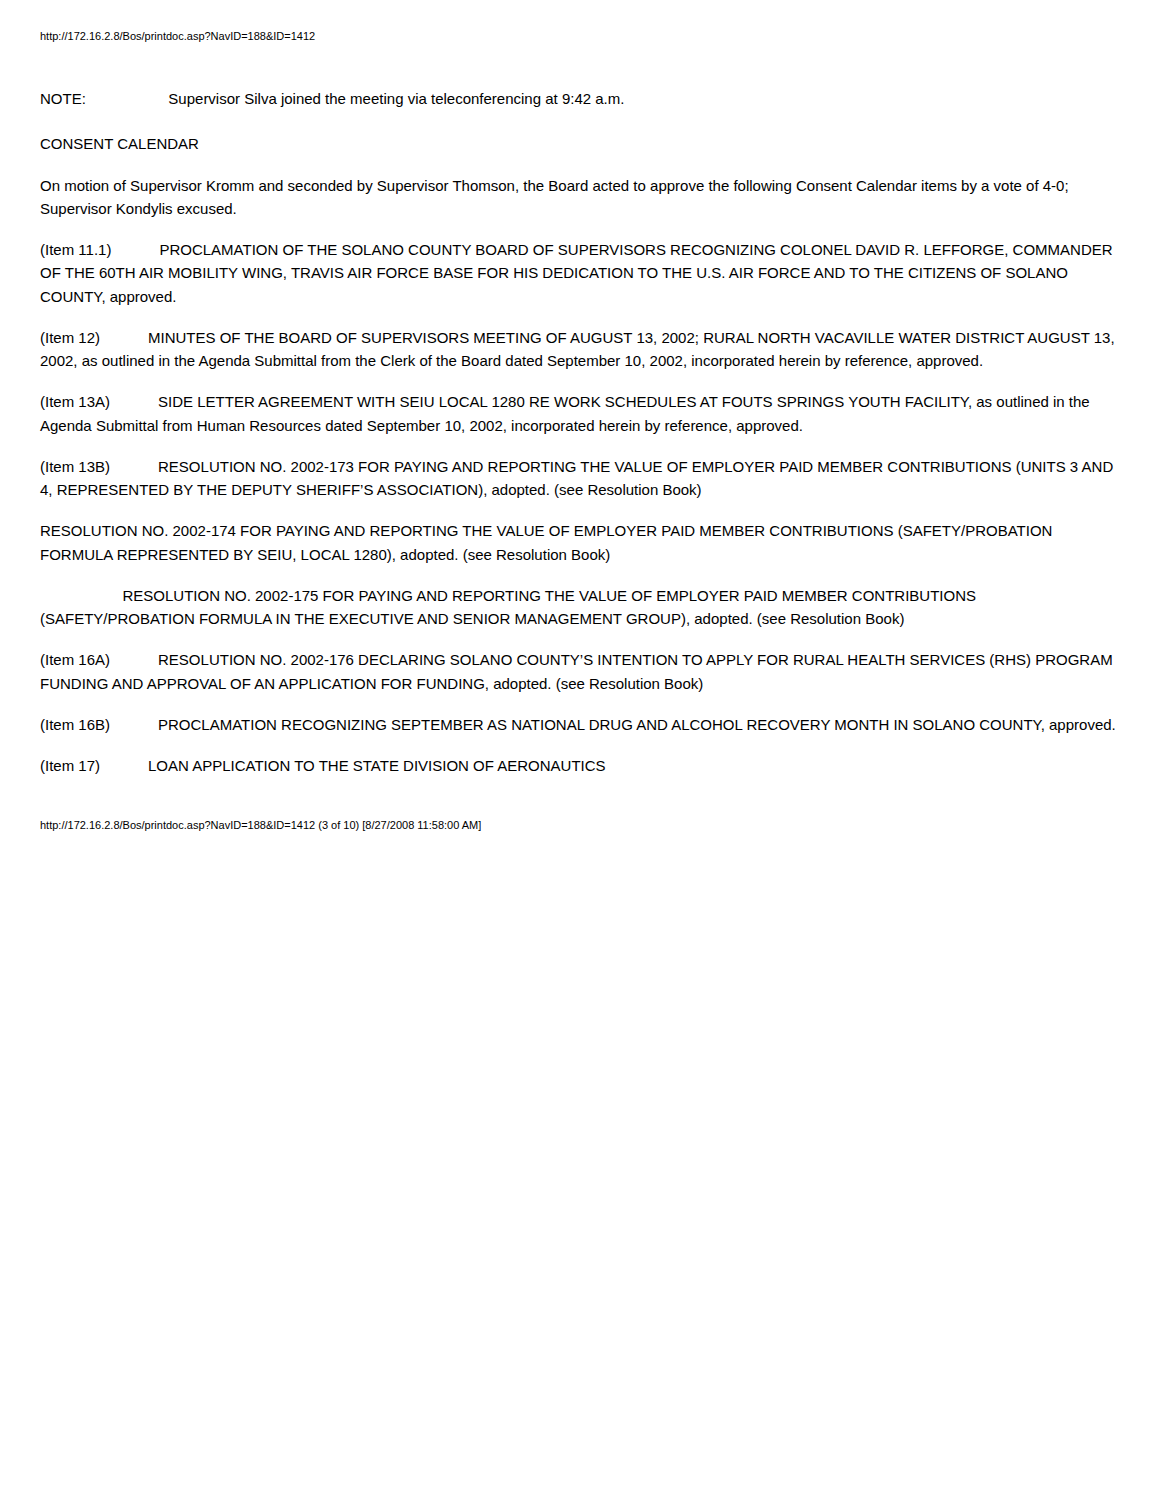http://172.16.2.8/Bos/printdoc.asp?NavID=188&ID=1412
NOTE: Supervisor Silva joined the meeting via teleconferencing at 9:42 a.m.
CONSENT CALENDAR
On motion of Supervisor Kromm and seconded by Supervisor Thomson, the Board acted to approve the following Consent Calendar items by a vote of 4-0; Supervisor Kondylis excused.
(Item 11.1) PROCLAMATION OF THE SOLANO COUNTY BOARD OF SUPERVISORS RECOGNIZING COLONEL DAVID R. LEFFORGE, COMMANDER OF THE 60TH AIR MOBILITY WING, TRAVIS AIR FORCE BASE FOR HIS DEDICATION TO THE U.S. AIR FORCE AND TO THE CITIZENS OF SOLANO COUNTY, approved.
(Item 12) MINUTES OF THE BOARD OF SUPERVISORS MEETING OF AUGUST 13, 2002; RURAL NORTH VACAVILLE WATER DISTRICT AUGUST 13, 2002, as outlined in the Agenda Submittal from the Clerk of the Board dated September 10, 2002, incorporated herein by reference, approved.
(Item 13A) SIDE LETTER AGREEMENT WITH SEIU LOCAL 1280 RE WORK SCHEDULES AT FOUTS SPRINGS YOUTH FACILITY, as outlined in the Agenda Submittal from Human Resources dated September 10, 2002, incorporated herein by reference, approved.
(Item 13B) RESOLUTION NO. 2002-173 FOR PAYING AND REPORTING THE VALUE OF EMPLOYER PAID MEMBER CONTRIBUTIONS (UNITS 3 AND 4, REPRESENTED BY THE DEPUTY SHERIFF’S ASSOCIATION), adopted. (see Resolution Book)
RESOLUTION NO. 2002-174 FOR PAYING AND REPORTING THE VALUE OF EMPLOYER PAID MEMBER CONTRIBUTIONS (SAFETY/PROBATION FORMULA REPRESENTED BY SEIU, LOCAL 1280), adopted. (see Resolution Book)
RESOLUTION NO. 2002-175 FOR PAYING AND REPORTING THE VALUE OF EMPLOYER PAID MEMBER CONTRIBUTIONS (SAFETY/PROBATION FORMULA IN THE EXECUTIVE AND SENIOR MANAGEMENT GROUP), adopted. (see Resolution Book)
(Item 16A) RESOLUTION NO. 2002-176 DECLARING SOLANO COUNTY’S INTENTION TO APPLY FOR RURAL HEALTH SERVICES (RHS) PROGRAM FUNDING AND APPROVAL OF AN APPLICATION FOR FUNDING, adopted. (see Resolution Book)
(Item 16B) PROCLAMATION RECOGNIZING SEPTEMBER AS NATIONAL DRUG AND ALCOHOL RECOVERY MONTH IN SOLANO COUNTY, approved.
(Item 17) LOAN APPLICATION TO THE STATE DIVISION OF AERONAUTICS
http://172.16.2.8/Bos/printdoc.asp?NavID=188&ID=1412 (3 of 10) [8/27/2008 11:58:00 AM]